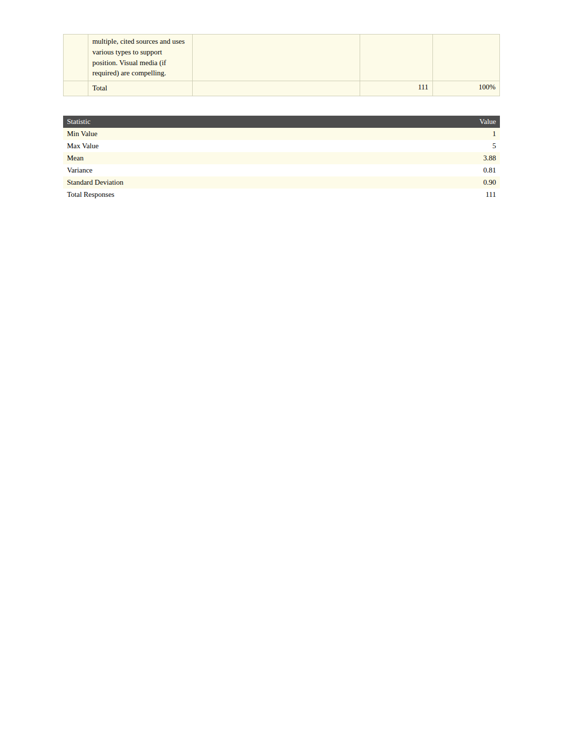| | multiple, cited sources and uses various types to support position. Visual media (if required) are compelling. | | | |
| | Total | | 111 | 100% |
| Statistic | Value |
| --- | --- |
| Min Value | 1 |
| Max Value | 5 |
| Mean | 3.88 |
| Variance | 0.81 |
| Standard Deviation | 0.90 |
| Total Responses | 111 |